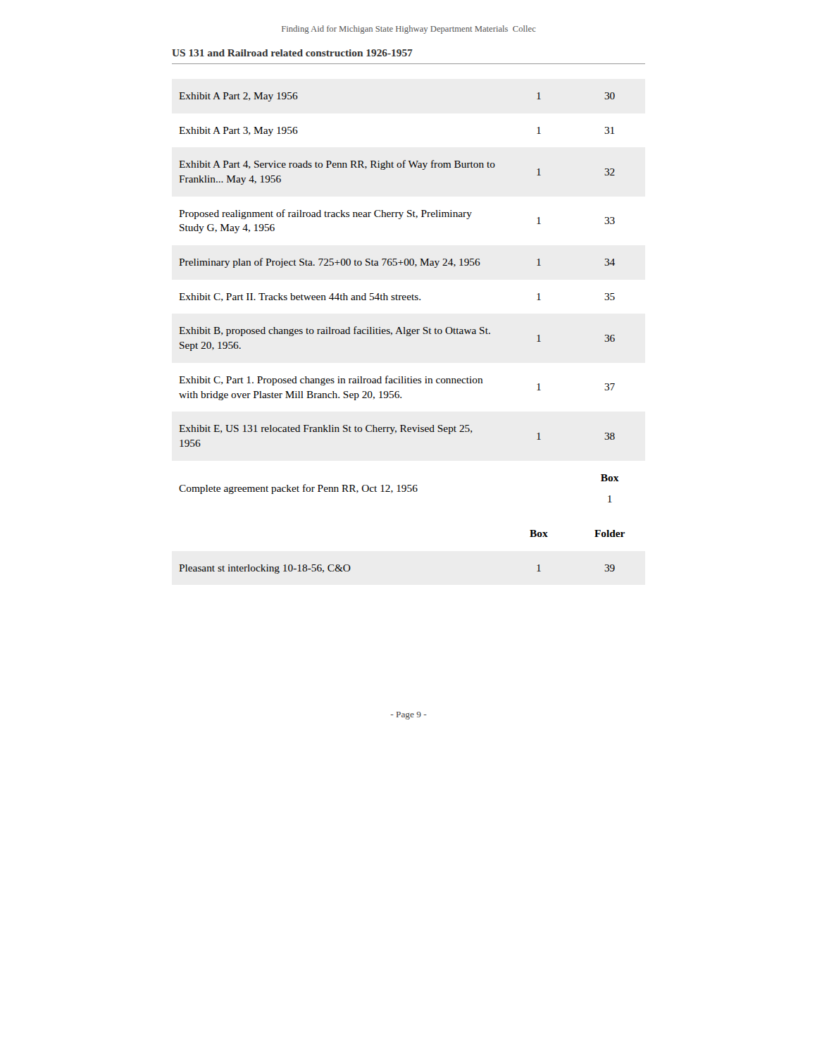Finding Aid for Michigan State Highway Department Materials Collec
US 131 and Railroad related construction 1926-1957
| Exhibit A Part 2, May 1956 | 1 | 30 |
| Exhibit A Part 3, May 1956 | 1 | 31 |
| Exhibit A Part 4, Service roads to Penn RR, Right of Way from Burton to Franklin... May 4, 1956 | 1 | 32 |
| Proposed realignment of railroad tracks near Cherry St, Preliminary Study G, May 4, 1956 | 1 | 33 |
| Preliminary plan of Project Sta. 725+00 to Sta 765+00, May 24, 1956 | 1 | 34 |
| Exhibit C, Part II. Tracks between 44th and 54th streets. | 1 | 35 |
| Exhibit B, proposed changes to railroad facilities, Alger St to Ottawa St. Sept 20, 1956. | 1 | 36 |
| Exhibit C, Part 1. Proposed changes in railroad facilities in connection with bridge over Plaster Mill Branch. Sep 20, 1956. | 1 | 37 |
| Exhibit E, US 131 relocated Franklin St to Cherry, Revised Sept 25, 1956 | 1 | 38 |
| Complete agreement packet for Penn RR, Oct 12, 1956 | | Box 1 |
| | Box | Folder |
| Pleasant st interlocking 10-18-56, C&O | 1 | 39 |
- Page 9 -